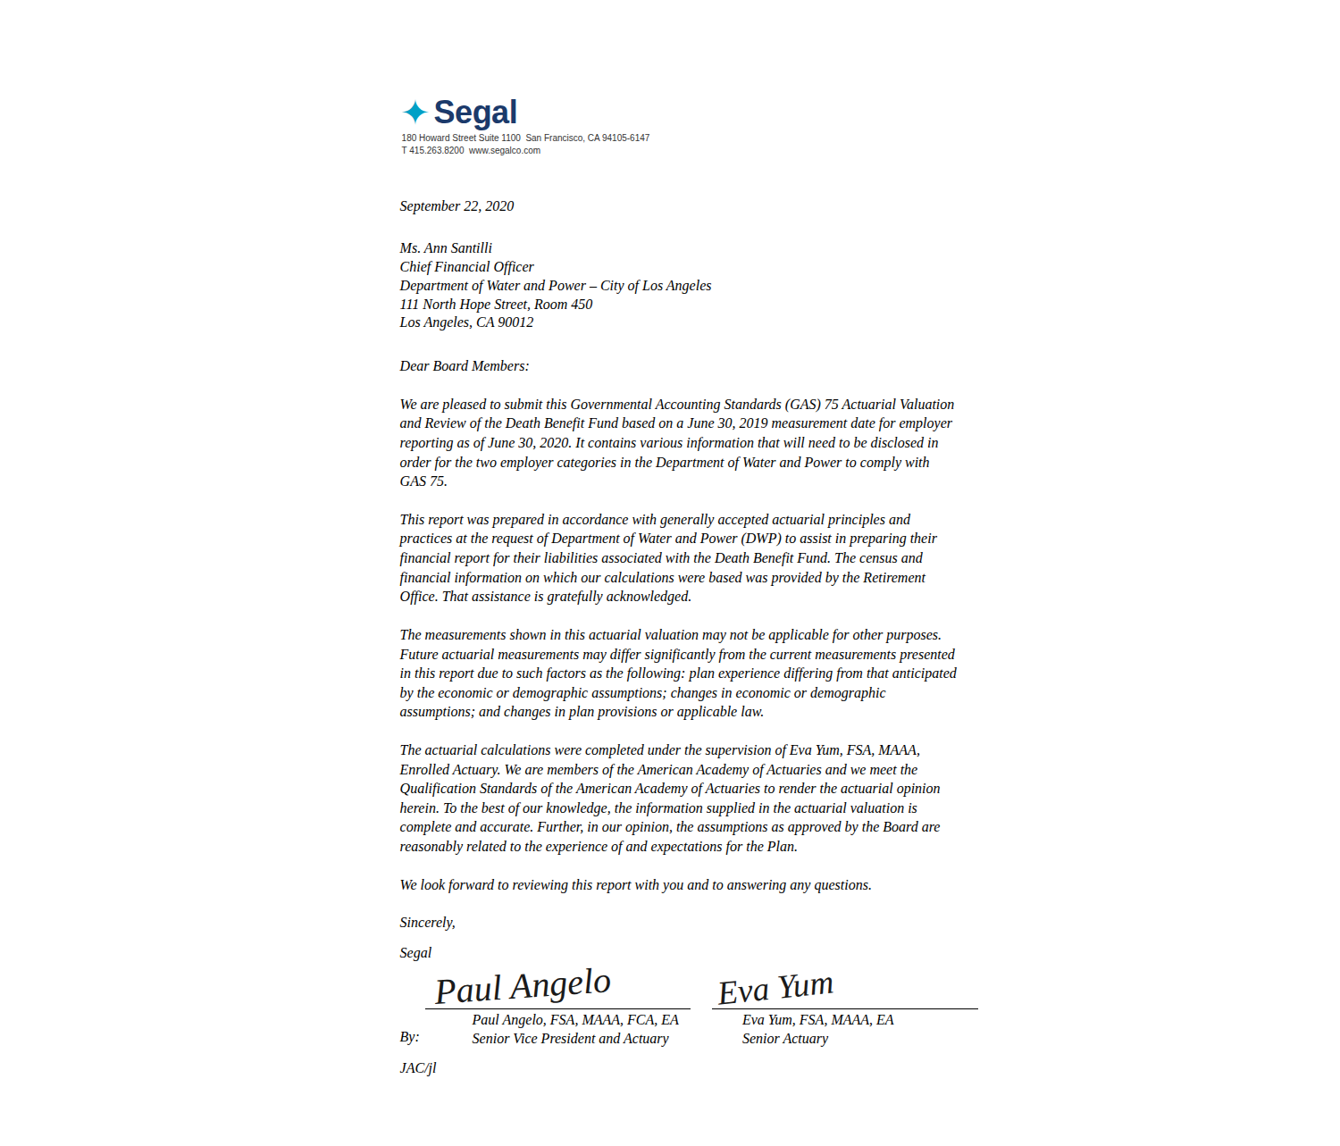✦Segal
180 Howard Street Suite 1100 San Francisco, CA 94105-6147
T 415.263.8200 www.segalco.com
September 22, 2020
Ms. Ann Santilli
Chief Financial Officer
Department of Water and Power – City of Los Angeles
111 North Hope Street, Room 450
Los Angeles, CA 90012
Dear Board Members:
We are pleased to submit this Governmental Accounting Standards (GAS) 75 Actuarial Valuation and Review of the Death Benefit Fund based on a June 30, 2019 measurement date for employer reporting as of June 30, 2020. It contains various information that will need to be disclosed in order for the two employer categories in the Department of Water and Power to comply with GAS 75.
This report was prepared in accordance with generally accepted actuarial principles and practices at the request of Department of Water and Power (DWP) to assist in preparing their financial report for their liabilities associated with the Death Benefit Fund. The census and financial information on which our calculations were based was provided by the Retirement Office. That assistance is gratefully acknowledged.
The measurements shown in this actuarial valuation may not be applicable for other purposes. Future actuarial measurements may differ significantly from the current measurements presented in this report due to such factors as the following: plan experience differing from that anticipated by the economic or demographic assumptions; changes in economic or demographic assumptions; and changes in plan provisions or applicable law.
The actuarial calculations were completed under the supervision of Eva Yum, FSA, MAAA, Enrolled Actuary. We are members of the American Academy of Actuaries and we meet the Qualification Standards of the American Academy of Actuaries to render the actuarial opinion herein. To the best of our knowledge, the information supplied in the actuarial valuation is complete and accurate. Further, in our opinion, the assumptions as approved by the Board are reasonably related to the experience of and expectations for the Plan.
We look forward to reviewing this report with you and to answering any questions.
Sincerely,
Segal
By:
Paul Angelo
Paul Angelo, FSA, MAAA, FCA, EA
Senior Vice President and Actuary
Eva Yum
Eva Yum, FSA, MAAA, EA
Senior Actuary
JAC/jl